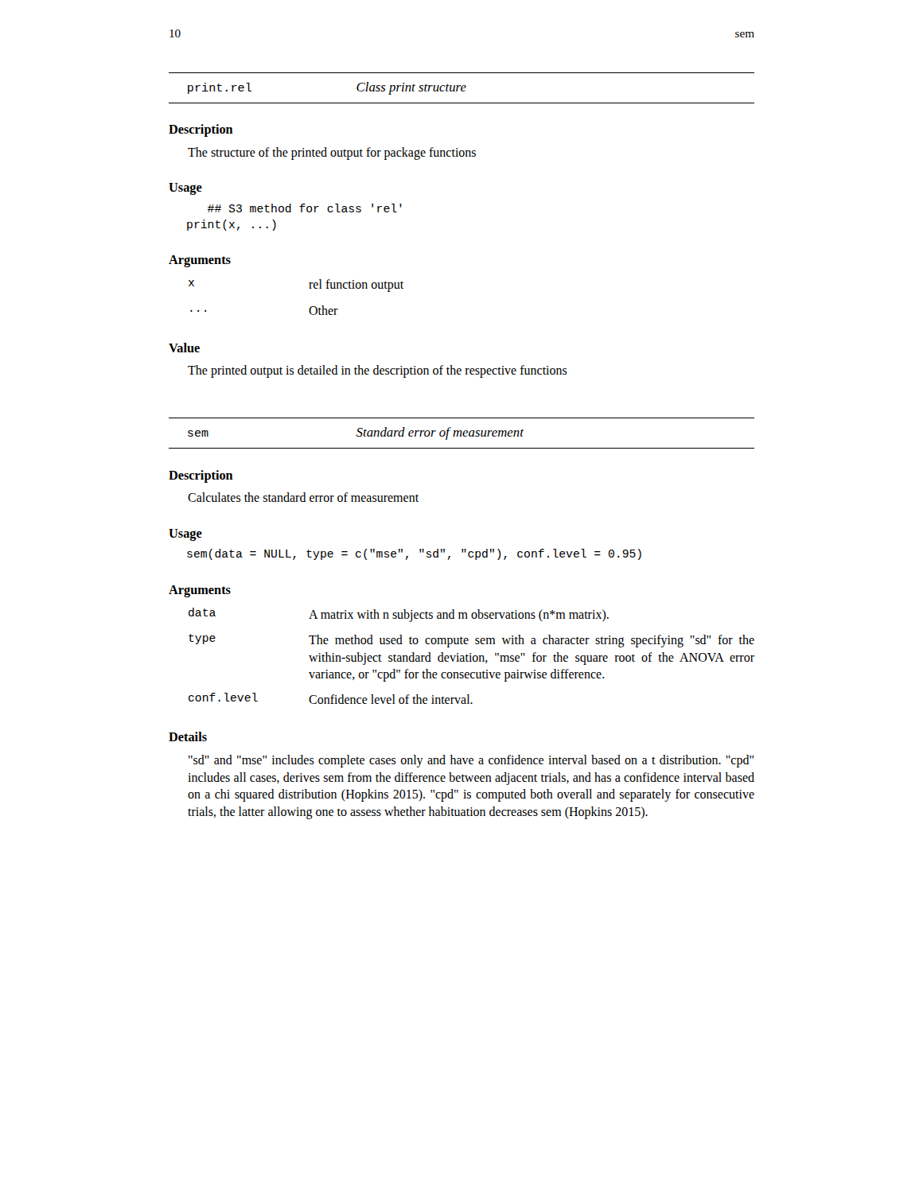10 sem
print.rel Class print structure
Description
The structure of the printed output for package functions
Usage
   ## S3 method for class 'rel'
print(x, ...)
Arguments
x
rel function output
...
Other
Value
The printed output is detailed in the description of the respective functions
sem Standard error of measurement
Description
Calculates the standard error of measurement
Usage
sem(data = NULL, type = c("mse", "sd", "cpd"), conf.level = 0.95)
Arguments
data
A matrix with n subjects and m observations (n*m matrix).
type
The method used to compute sem with a character string specifying "sd" for the within-subject standard deviation, "mse" for the square root of the ANOVA error variance, or "cpd" for the consecutive pairwise difference.
conf.level
Confidence level of the interval.
Details
"sd" and "mse" includes complete cases only and have a confidence interval based on a t distribution. "cpd" includes all cases, derives sem from the difference between adjacent trials, and has a confidence interval based on a chi squared distribution (Hopkins 2015). "cpd" is computed both overall and separately for consecutive trials, the latter allowing one to assess whether habituation decreases sem (Hopkins 2015).